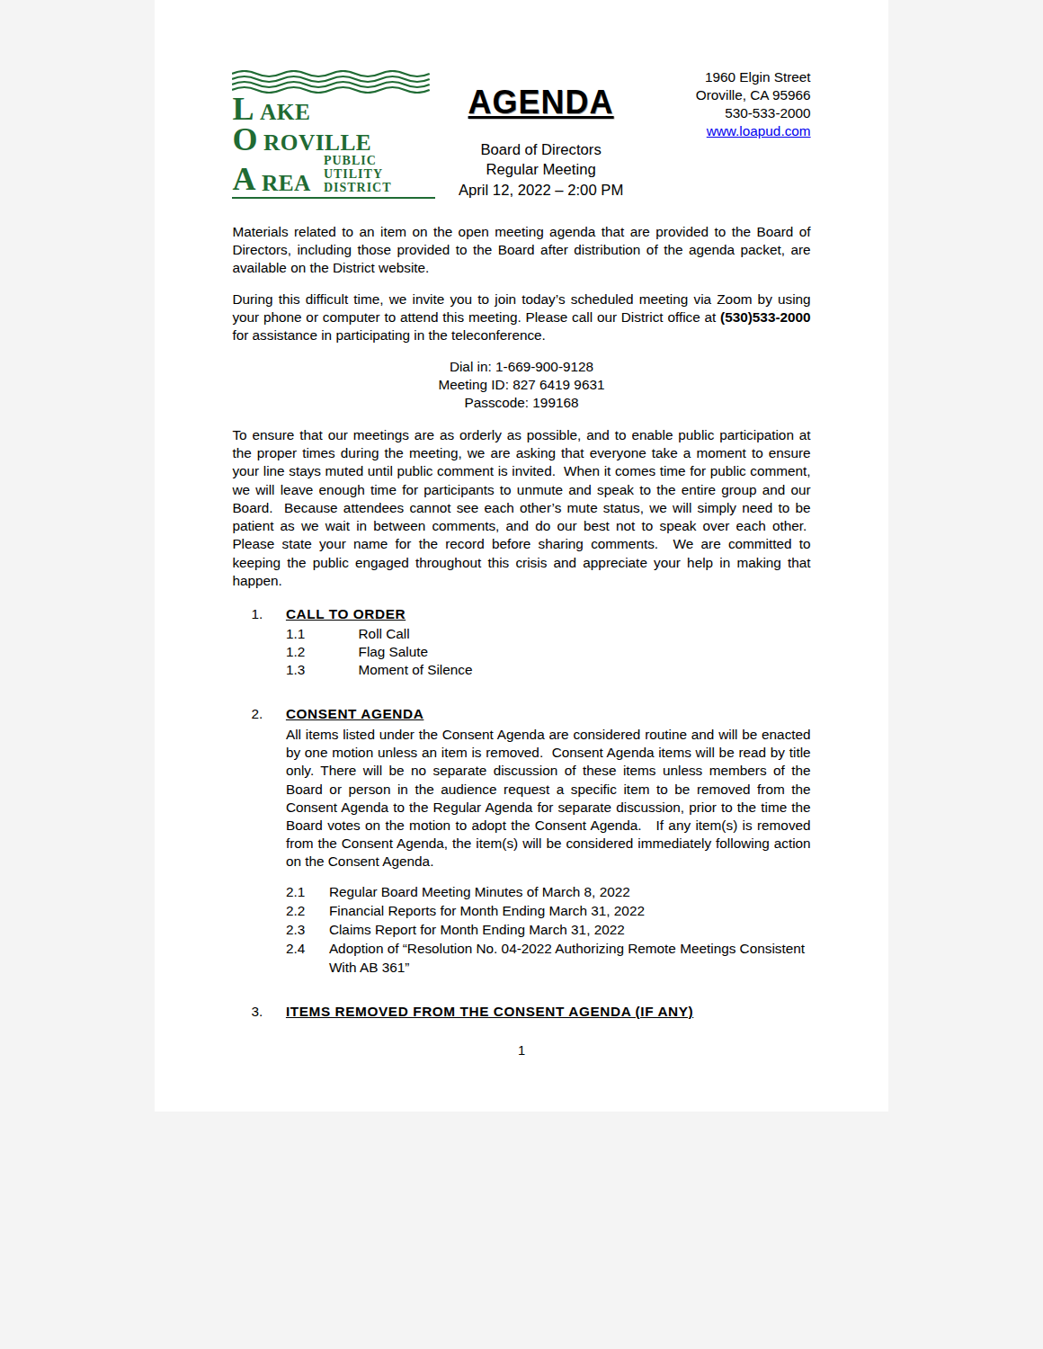LAKE
OROVILLE
AREA PUBLIC
UTILITY
DISTRICT
AGENDA
Board of Directors
Regular Meeting
April 12, 2022 – 2:00 PM
1960 Elgin Street
Oroville, CA 95966
530-533-2000
www.loapud.com
Materials related to an item on the open meeting agenda that are provided to the Board of Directors, including those provided to the Board after distribution of the agenda packet, are available on the District website.
During this difficult time, we invite you to join today’s scheduled meeting via Zoom by using your phone or computer to attend this meeting. Please call our District office at (530)533-2000 for assistance in participating in the teleconference.
Dial in: 1-669-900-9128
Meeting ID: 827 6419 9631
Passcode: 199168
To ensure that our meetings are as orderly as possible, and to enable public participation at the proper times during the meeting, we are asking that everyone take a moment to ensure your line stays muted until public comment is invited. When it comes time for public comment, we will leave enough time for participants to unmute and speak to the entire group and our Board. Because attendees cannot see each other’s mute status, we will simply need to be patient as we wait in between comments, and do our best not to speak over each other. Please state your name for the record before sharing comments. We are committed to keeping the public engaged throughout this crisis and appreciate your help in making that happen.
CALL TO ORDER
1.1 Roll Call
1.2 Flag Salute
1.3 Moment of Silence
CONSENT AGENDA
All items listed under the Consent Agenda are considered routine and will be enacted by one motion unless an item is removed. Consent Agenda items will be read by title only. There will be no separate discussion of these items unless members of the Board or person in the audience request a specific item to be removed from the Consent Agenda to the Regular Agenda for separate discussion, prior to the time the Board votes on the motion to adopt the Consent Agenda. If any item(s) is removed from the Consent Agenda, the item(s) will be considered immediately following action on the Consent Agenda.
2.1 Regular Board Meeting Minutes of March 8, 2022
2.2 Financial Reports for Month Ending March 31, 2022
2.3 Claims Report for Month Ending March 31, 2022
2.4 Adoption of “Resolution No. 04-2022 Authorizing Remote Meetings Consistent With AB 361”
ITEMS REMOVED FROM THE CONSENT AGENDA (IF ANY)
1